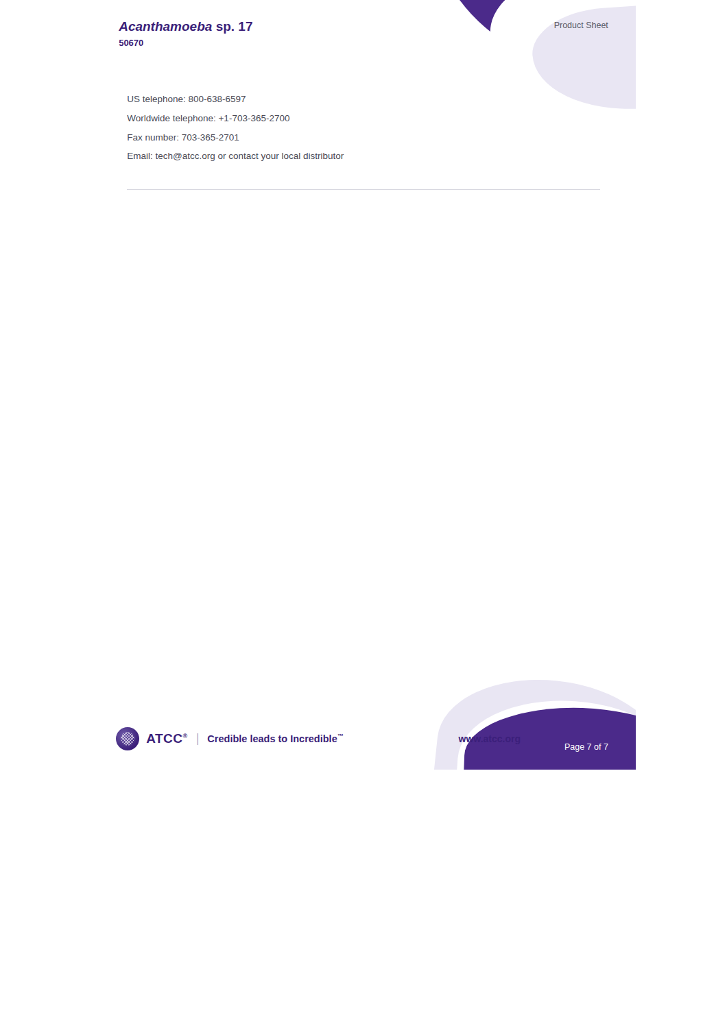Acanthamoeba sp. 17
50670
Product Sheet
US telephone: 800-638-6597
Worldwide telephone: +1-703-365-2700
Fax number: 703-365-2701
Email: tech@atcc.org or contact your local distributor
ATCC® | Credible leads to Incredible™
www.atcc.org
Page 7 of 7